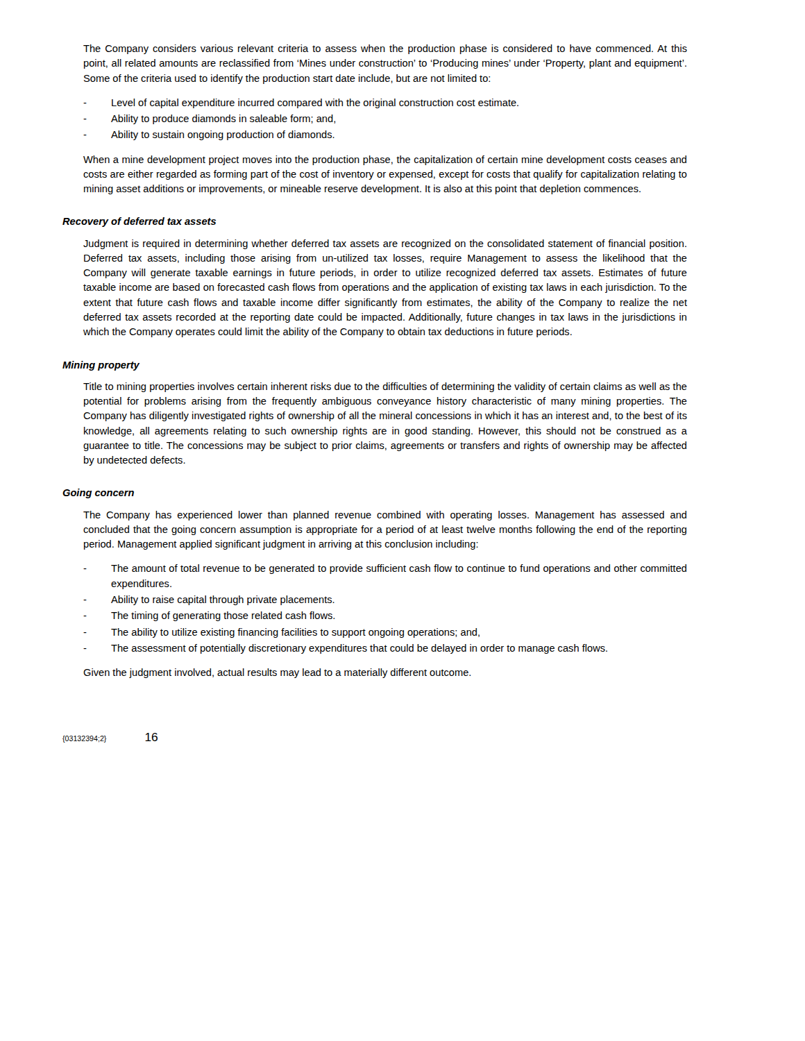The Company considers various relevant criteria to assess when the production phase is considered to have commenced. At this point, all related amounts are reclassified from ‘Mines under construction’ to ‘Producing mines’ under ‘Property, plant and equipment’. Some of the criteria used to identify the production start date include, but are not limited to:
Level of capital expenditure incurred compared with the original construction cost estimate.
Ability to produce diamonds in saleable form; and,
Ability to sustain ongoing production of diamonds.
When a mine development project moves into the production phase, the capitalization of certain mine development costs ceases and costs are either regarded as forming part of the cost of inventory or expensed, except for costs that qualify for capitalization relating to mining asset additions or improvements, or mineable reserve development. It is also at this point that depletion commences.
Recovery of deferred tax assets
Judgment is required in determining whether deferred tax assets are recognized on the consolidated statement of financial position. Deferred tax assets, including those arising from un-utilized tax losses, require Management to assess the likelihood that the Company will generate taxable earnings in future periods, in order to utilize recognized deferred tax assets. Estimates of future taxable income are based on forecasted cash flows from operations and the application of existing tax laws in each jurisdiction. To the extent that future cash flows and taxable income differ significantly from estimates, the ability of the Company to realize the net deferred tax assets recorded at the reporting date could be impacted. Additionally, future changes in tax laws in the jurisdictions in which the Company operates could limit the ability of the Company to obtain tax deductions in future periods.
Mining property
Title to mining properties involves certain inherent risks due to the difficulties of determining the validity of certain claims as well as the potential for problems arising from the frequently ambiguous conveyance history characteristic of many mining properties. The Company has diligently investigated rights of ownership of all the mineral concessions in which it has an interest and, to the best of its knowledge, all agreements relating to such ownership rights are in good standing. However, this should not be construed as a guarantee to title. The concessions may be subject to prior claims, agreements or transfers and rights of ownership may be affected by undetected defects.
Going concern
The Company has experienced lower than planned revenue combined with operating losses. Management has assessed and concluded that the going concern assumption is appropriate for a period of at least twelve months following the end of the reporting period. Management applied significant judgment in arriving at this conclusion including:
The amount of total revenue to be generated to provide sufficient cash flow to continue to fund operations and other committed expenditures.
Ability to raise capital through private placements.
The timing of generating those related cash flows.
The ability to utilize existing financing facilities to support ongoing operations; and,
The assessment of potentially discretionary expenditures that could be delayed in order to manage cash flows.
Given the judgment involved, actual results may lead to a materially different outcome.
{03132394;2} 16